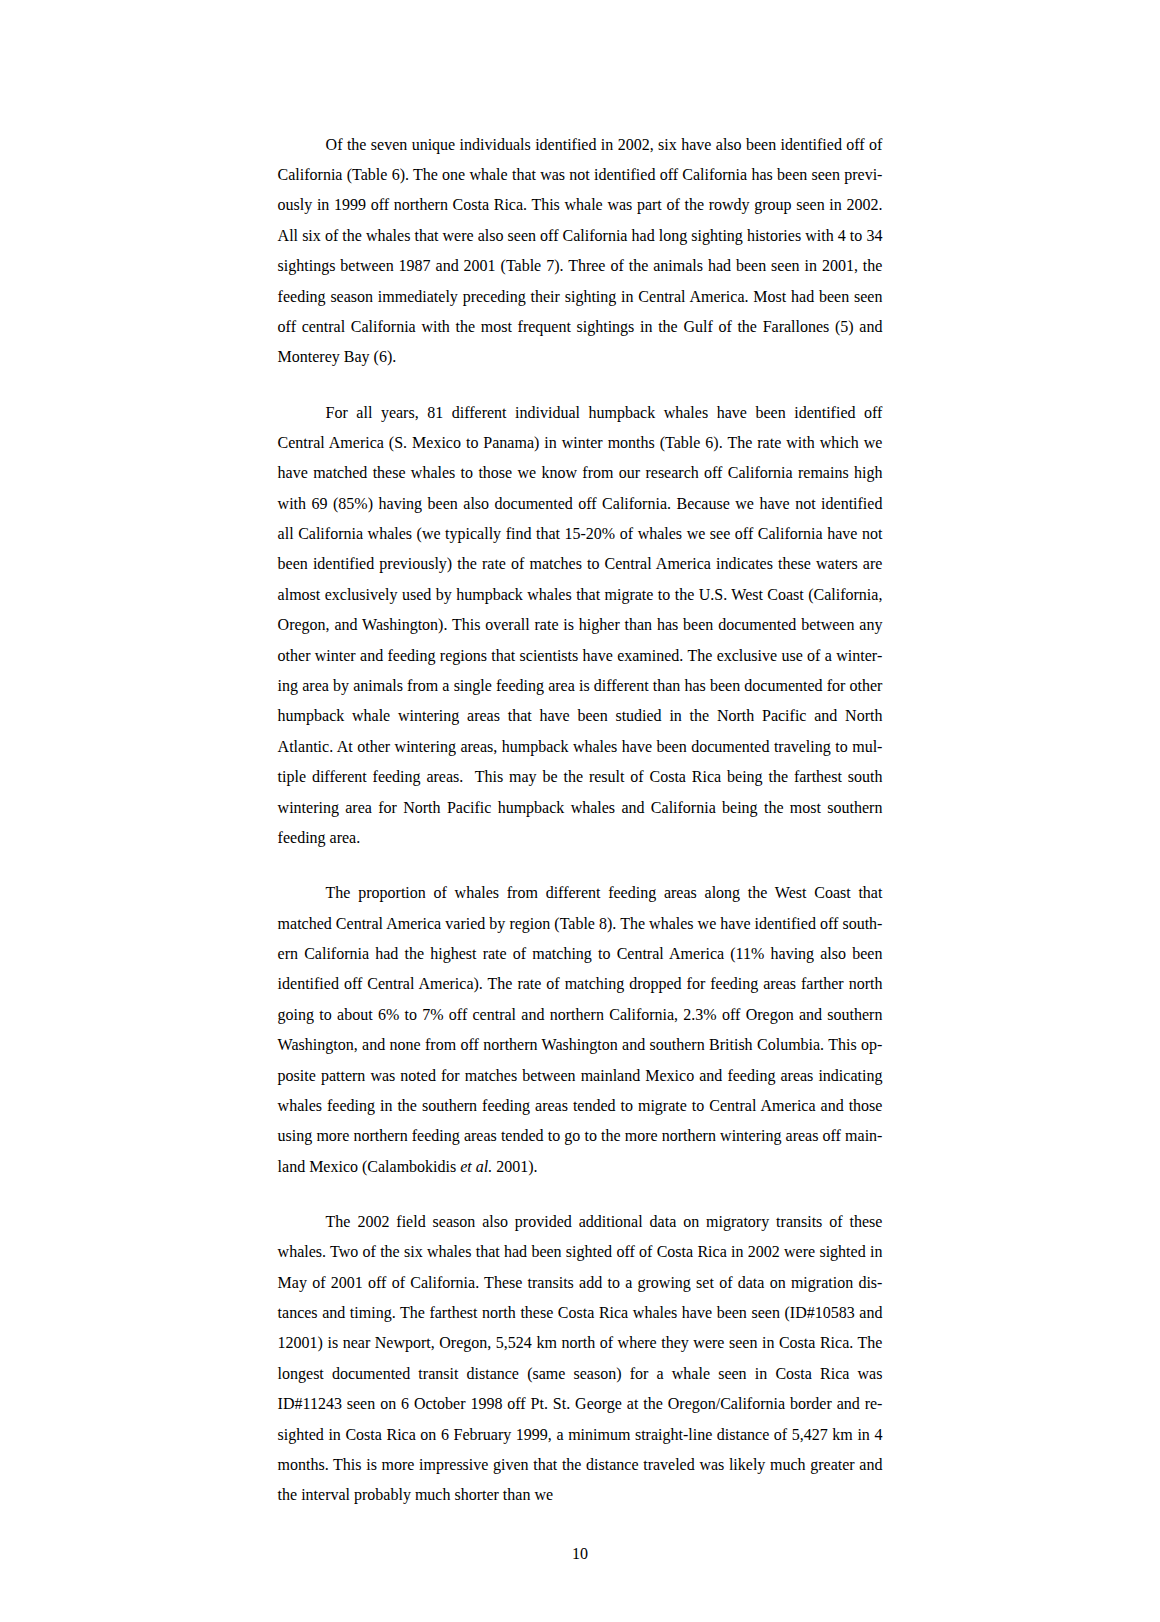Of the seven unique individuals identified in 2002, six have also been identified off of California (Table 6). The one whale that was not identified off California has been seen previously in 1999 off northern Costa Rica. This whale was part of the rowdy group seen in 2002. All six of the whales that were also seen off California had long sighting histories with 4 to 34 sightings between 1987 and 2001 (Table 7). Three of the animals had been seen in 2001, the feeding season immediately preceding their sighting in Central America. Most had been seen off central California with the most frequent sightings in the Gulf of the Farallones (5) and Monterey Bay (6).
For all years, 81 different individual humpback whales have been identified off Central America (S. Mexico to Panama) in winter months (Table 6). The rate with which we have matched these whales to those we know from our research off California remains high with 69 (85%) having been also documented off California. Because we have not identified all California whales (we typically find that 15-20% of whales we see off California have not been identified previously) the rate of matches to Central America indicates these waters are almost exclusively used by humpback whales that migrate to the U.S. West Coast (California, Oregon, and Washington). This overall rate is higher than has been documented between any other winter and feeding regions that scientists have examined. The exclusive use of a wintering area by animals from a single feeding area is different than has been documented for other humpback whale wintering areas that have been studied in the North Pacific and North Atlantic. At other wintering areas, humpback whales have been documented traveling to multiple different feeding areas. This may be the result of Costa Rica being the farthest south wintering area for North Pacific humpback whales and California being the most southern feeding area.
The proportion of whales from different feeding areas along the West Coast that matched Central America varied by region (Table 8). The whales we have identified off southern California had the highest rate of matching to Central America (11% having also been identified off Central America). The rate of matching dropped for feeding areas farther north going to about 6% to 7% off central and northern California, 2.3% off Oregon and southern Washington, and none from off northern Washington and southern British Columbia. This opposite pattern was noted for matches between mainland Mexico and feeding areas indicating whales feeding in the southern feeding areas tended to migrate to Central America and those using more northern feeding areas tended to go to the more northern wintering areas off mainland Mexico (Calambokidis et al. 2001).
The 2002 field season also provided additional data on migratory transits of these whales. Two of the six whales that had been sighted off of Costa Rica in 2002 were sighted in May of 2001 off of California. These transits add to a growing set of data on migration distances and timing. The farthest north these Costa Rica whales have been seen (ID#10583 and 12001) is near Newport, Oregon, 5,524 km north of where they were seen in Costa Rica. The longest documented transit distance (same season) for a whale seen in Costa Rica was ID#11243 seen on 6 October 1998 off Pt. St. George at the Oregon/California border and resighted in Costa Rica on 6 February 1999, a minimum straight-line distance of 5,427 km in 4 months. This is more impressive given that the distance traveled was likely much greater and the interval probably much shorter than we
10